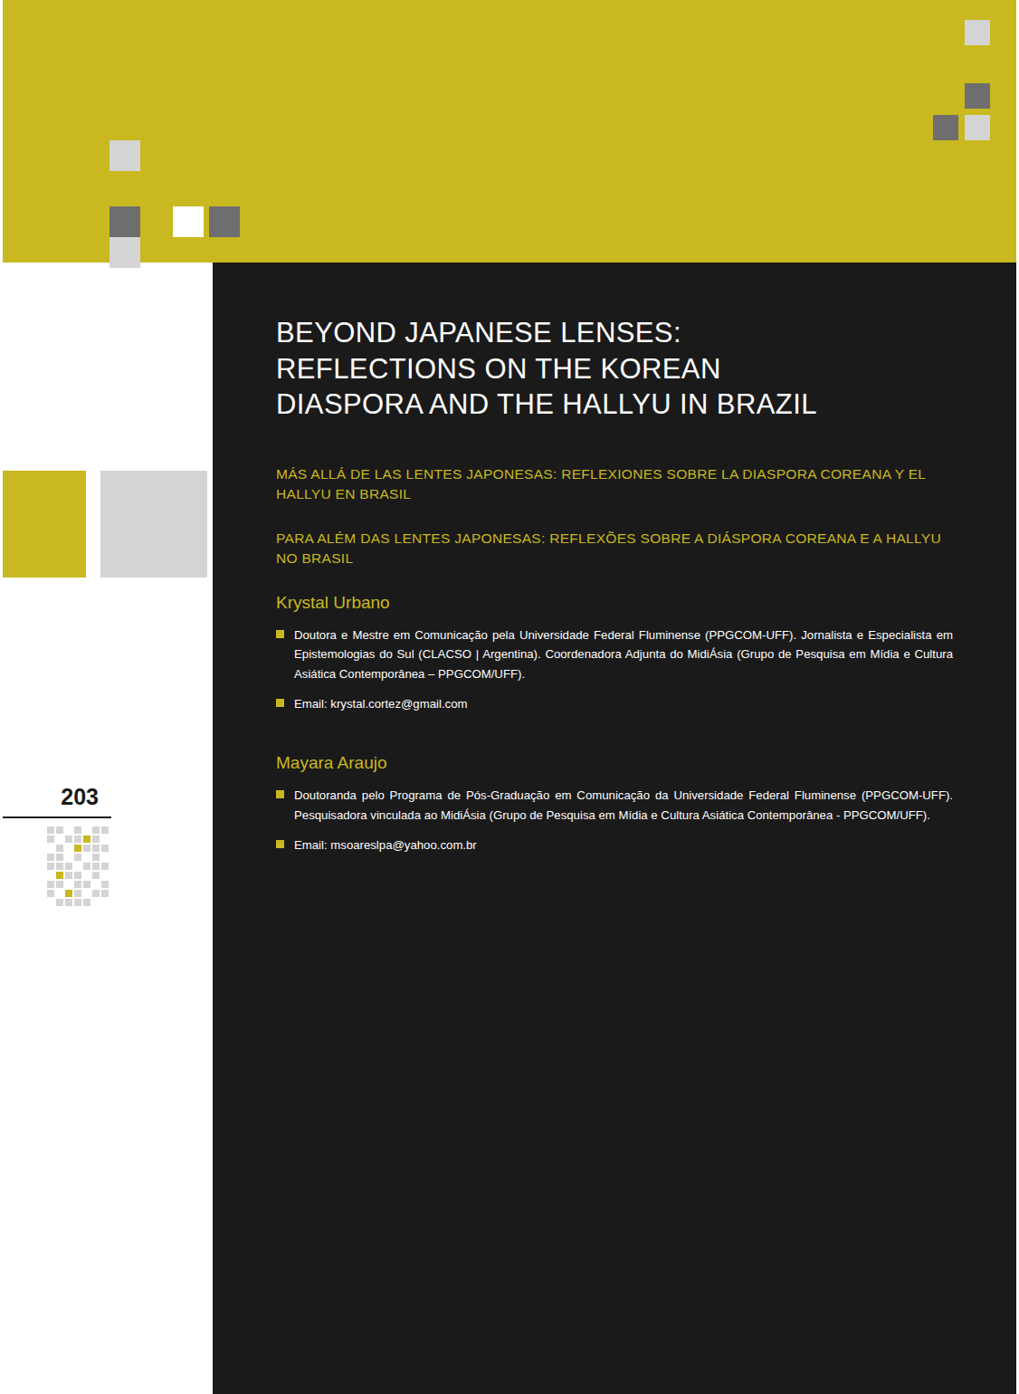203
Beyond Japanese Lenses:
Reflections on the Korean
Diaspora and the Hallyu in Brazil
Más allá de las lentes japonesas: reflexiones sobre la diaspora coreana y el hallyu en Brasil
Para além das lentes japonesas: reflexões sobre a diáspora coreana e a hallyu no Brasil
Krystal Urbano
Doutora e Mestre em Comunicação pela Universidade Federal Fluminense (PPGCOM-UFF). Jornalista e Especialista em Epistemologias do Sul (CLACSO | Argentina). Coordenadora Adjunta do MidiÁsia (Grupo de Pesquisa em Mídia e Cultura Asiática Contemporânea – PPGCOM/UFF).
Email: krystal.cortez@gmail.com
Mayara Araujo
Doutoranda pelo Programa de Pós-Graduação em Comunicação da Universidade Federal Fluminense (PPGCOM-UFF). Pesquisadora vinculada ao MidiÁsia (Grupo de Pesquisa em Mídia e Cultura Asiática Contemporânea - PPGCOM/UFF).
Email: msoareslpa@yahoo.com.br